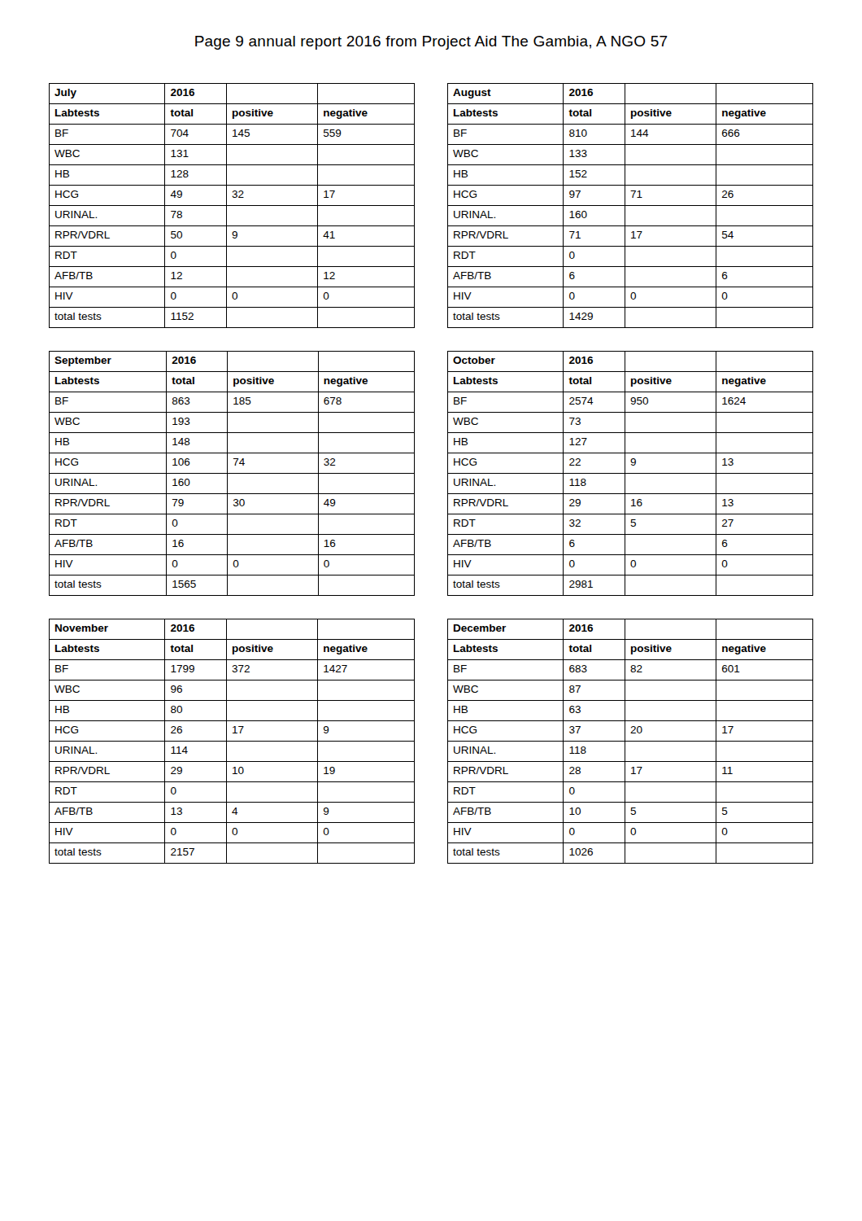Page 9 annual report 2016 from Project Aid The Gambia, A NGO 57
| July | 2016 | | |
| Labtests | total | positive | negative |
| BF | 704 | 145 | 559 |
| WBC | 131 | | |
| HB | 128 | | |
| HCG | 49 | 32 | 17 |
| URINAL. | 78 | | |
| RPR/VDRL | 50 | 9 | 41 |
| RDT | 0 | | |
| AFB/TB | 12 | | 12 |
| HIV | 0 | 0 | 0 |
| total tests | 1152 | | |
| August | 2016 | | |
| Labtests | total | positive | negative |
| BF | 810 | 144 | 666 |
| WBC | 133 | | |
| HB | 152 | | |
| HCG | 97 | 71 | 26 |
| URINAL. | 160 | | |
| RPR/VDRL | 71 | 17 | 54 |
| RDT | 0 | | |
| AFB/TB | 6 | | 6 |
| HIV | 0 | 0 | 0 |
| total tests | 1429 | | |
| September | 2016 | | |
| Labtests | total | positive | negative |
| BF | 863 | 185 | 678 |
| WBC | 193 | | |
| HB | 148 | | |
| HCG | 106 | 74 | 32 |
| URINAL. | 160 | | |
| RPR/VDRL | 79 | 30 | 49 |
| RDT | 0 | | |
| AFB/TB | 16 | | 16 |
| HIV | 0 | 0 | 0 |
| total tests | 1565 | | |
| October | 2016 | | |
| Labtests | total | positive | negative |
| BF | 2574 | 950 | 1624 |
| WBC | 73 | | |
| HB | 127 | | |
| HCG | 22 | 9 | 13 |
| URINAL. | 118 | | |
| RPR/VDRL | 29 | 16 | 13 |
| RDT | 32 | 5 | 27 |
| AFB/TB | 6 | | 6 |
| HIV | 0 | 0 | 0 |
| total tests | 2981 | | |
| November | 2016 | | |
| Labtests | total | positive | negative |
| BF | 1799 | 372 | 1427 |
| WBC | 96 | | |
| HB | 80 | | |
| HCG | 26 | 17 | 9 |
| URINAL. | 114 | | |
| RPR/VDRL | 29 | 10 | 19 |
| RDT | 0 | | |
| AFB/TB | 13 | 4 | 9 |
| HIV | 0 | 0 | 0 |
| total tests | 2157 | | |
| December | 2016 | | |
| Labtests | total | positive | negative |
| BF | 683 | 82 | 601 |
| WBC | 87 | | |
| HB | 63 | | |
| HCG | 37 | 20 | 17 |
| URINAL. | 118 | | |
| RPR/VDRL | 28 | 17 | 11 |
| RDT | 0 | | |
| AFB/TB | 10 | 5 | 5 |
| HIV | 0 | 0 | 0 |
| total tests | 1026 | | |